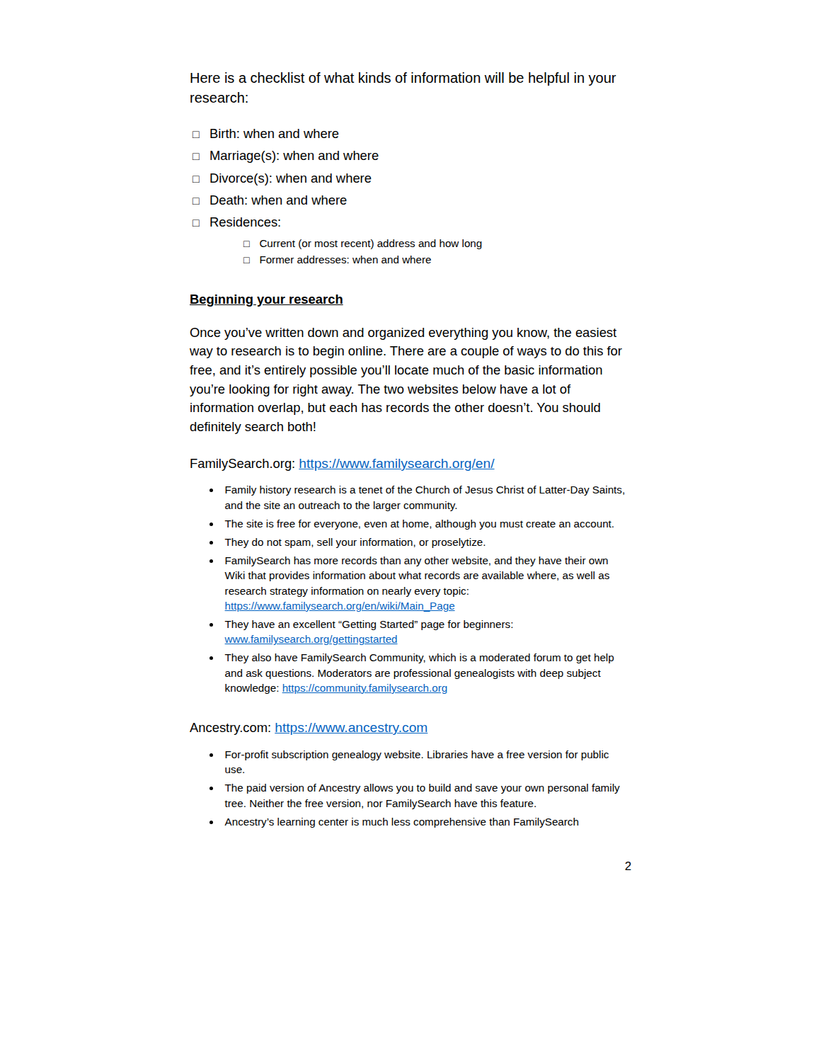Here is a checklist of what kinds of information will be helpful in your research:
Birth: when and where
Marriage(s): when and where
Divorce(s): when and where
Death: when and where
Residences:
Current (or most recent) address and how long
Former addresses: when and where
Beginning your research
Once you’ve written down and organized everything you know, the easiest way to research is to begin online. There are a couple of ways to do this for free, and it’s entirely possible you’ll locate much of the basic information you’re looking for right away. The two websites below have a lot of information overlap, but each has records the other doesn’t. You should definitely search both!
FamilySearch.org: https://www.familysearch.org/en/
Family history research is a tenet of the Church of Jesus Christ of Latter-Day Saints, and the site an outreach to the larger community.
The site is free for everyone, even at home, although you must create an account.
They do not spam, sell your information, or proselytize.
FamilySearch has more records than any other website, and they have their own Wiki that provides information about what records are available where, as well as research strategy information on nearly every topic: https://www.familysearch.org/en/wiki/Main_Page
They have an excellent “Getting Started” page for beginners: www.familysearch.org/gettingstarted
They also have FamilySearch Community, which is a moderated forum to get help and ask questions. Moderators are professional genealogists with deep subject knowledge: https://community.familysearch.org
Ancestry.com: https://www.ancestry.com
For-profit subscription genealogy website. Libraries have a free version for public use.
The paid version of Ancestry allows you to build and save your own personal family tree. Neither the free version, nor FamilySearch have this feature.
Ancestry’s learning center is much less comprehensive than FamilySearch
2